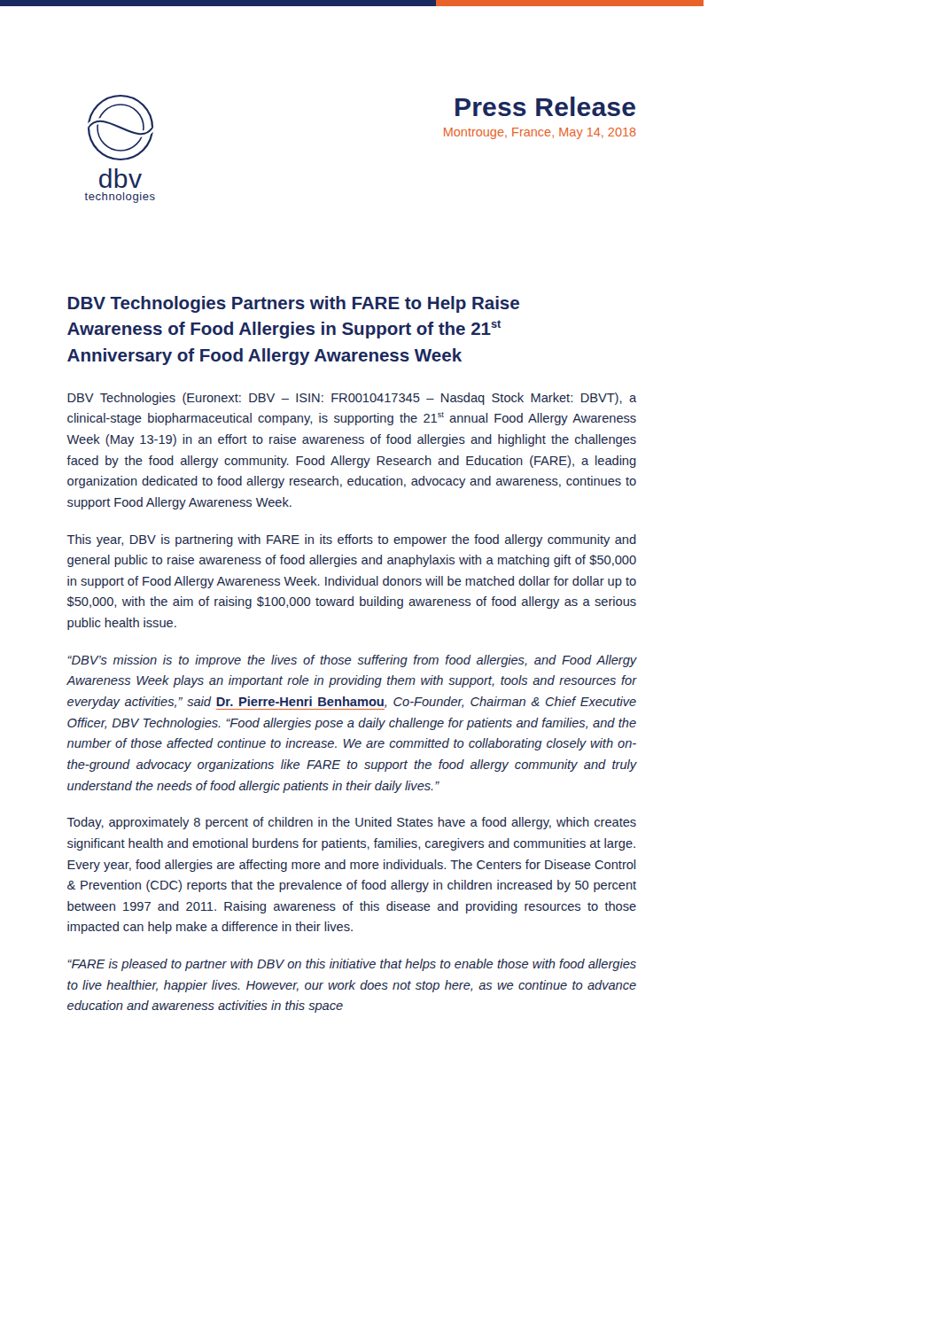dbv technologies
Press Release
Montrouge, France, May 14, 2018
DBV Technologies Partners with FARE to Help Raise Awareness of Food Allergies in Support of the 21st Anniversary of Food Allergy Awareness Week
DBV Technologies (Euronext: DBV – ISIN: FR0010417345 – Nasdaq Stock Market: DBVT), a clinical-stage biopharmaceutical company, is supporting the 21st annual Food Allergy Awareness Week (May 13-19) in an effort to raise awareness of food allergies and highlight the challenges faced by the food allergy community. Food Allergy Research and Education (FARE), a leading organization dedicated to food allergy research, education, advocacy and awareness, continues to support Food Allergy Awareness Week.
This year, DBV is partnering with FARE in its efforts to empower the food allergy community and general public to raise awareness of food allergies and anaphylaxis with a matching gift of $50,000 in support of Food Allergy Awareness Week. Individual donors will be matched dollar for dollar up to $50,000, with the aim of raising $100,000 toward building awareness of food allergy as a serious public health issue.
“DBV’s mission is to improve the lives of those suffering from food allergies, and Food Allergy Awareness Week plays an important role in providing them with support, tools and resources for everyday activities,” said Dr. Pierre-Henri Benhamou, Co-Founder, Chairman & Chief Executive Officer, DBV Technologies. “Food allergies pose a daily challenge for patients and families, and the number of those affected continue to increase. We are committed to collaborating closely with on-the-ground advocacy organizations like FARE to support the food allergy community and truly understand the needs of food allergic patients in their daily lives.”
Today, approximately 8 percent of children in the United States have a food allergy, which creates significant health and emotional burdens for patients, families, caregivers and communities at large. Every year, food allergies are affecting more and more individuals. The Centers for Disease Control & Prevention (CDC) reports that the prevalence of food allergy in children increased by 50 percent between 1997 and 2011. Raising awareness of this disease and providing resources to those impacted can help make a difference in their lives.
“FARE is pleased to partner with DBV on this initiative that helps to enable those with food allergies to live healthier, happier lives. However, our work does not stop here, as we continue to advance education and awareness activities in this space